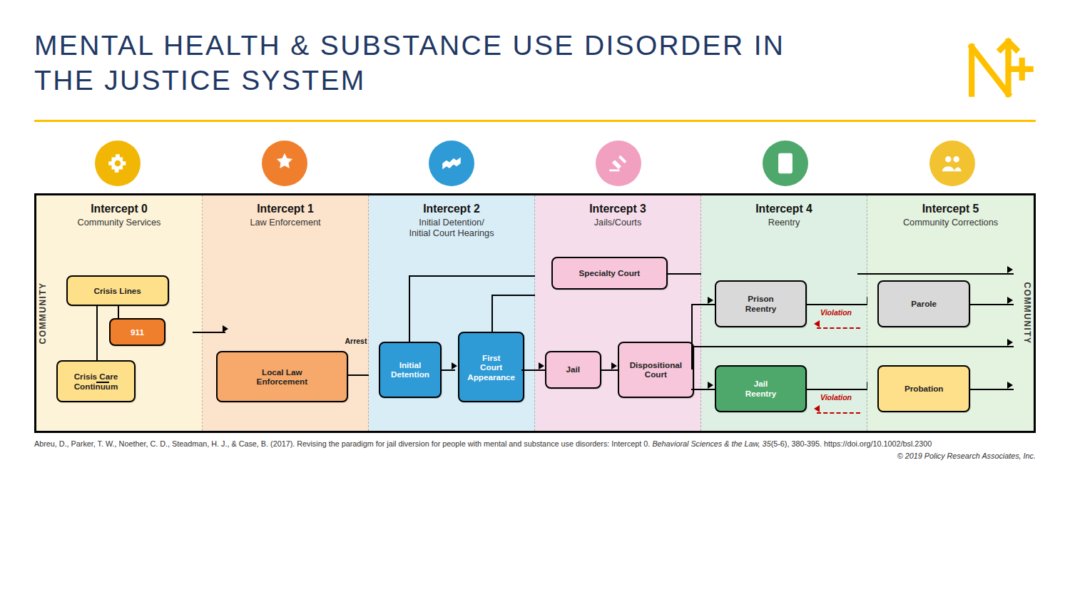Mental Health & Substance Use Disorder in the Justice System
COMMUNITY
Intercept 0
Community Services
Crisis Lines
911
Crisis Care
Continuum
Intercept 1
Law Enforcement
Local Law
Enforcement
Arrest
Intercept 2
Initial Detention/
Initial Court Hearings
Initial
Detention
First
Court
Appearance
Intercept 3
Jails/Courts
Specialty Court
Jail
Dispositional
Court
Intercept 4
Reentry
Prison
Reentry
Jail
Reentry
Violation
Violation
COMMUNITY
Intercept 5
Community Corrections
Parole
Probation
Abreu, D., Parker, T. W., Noether, C. D., Steadman, H. J., & Case, B. (2017). Revising the paradigm for jail diversion for people with mental and substance use disorders: Intercept 0. Behavioral Sciences & the Law, 35(5-6), 380-395. https://doi.org/10.1002/bsl.2300 © 2019 Policy Research Associates, Inc.